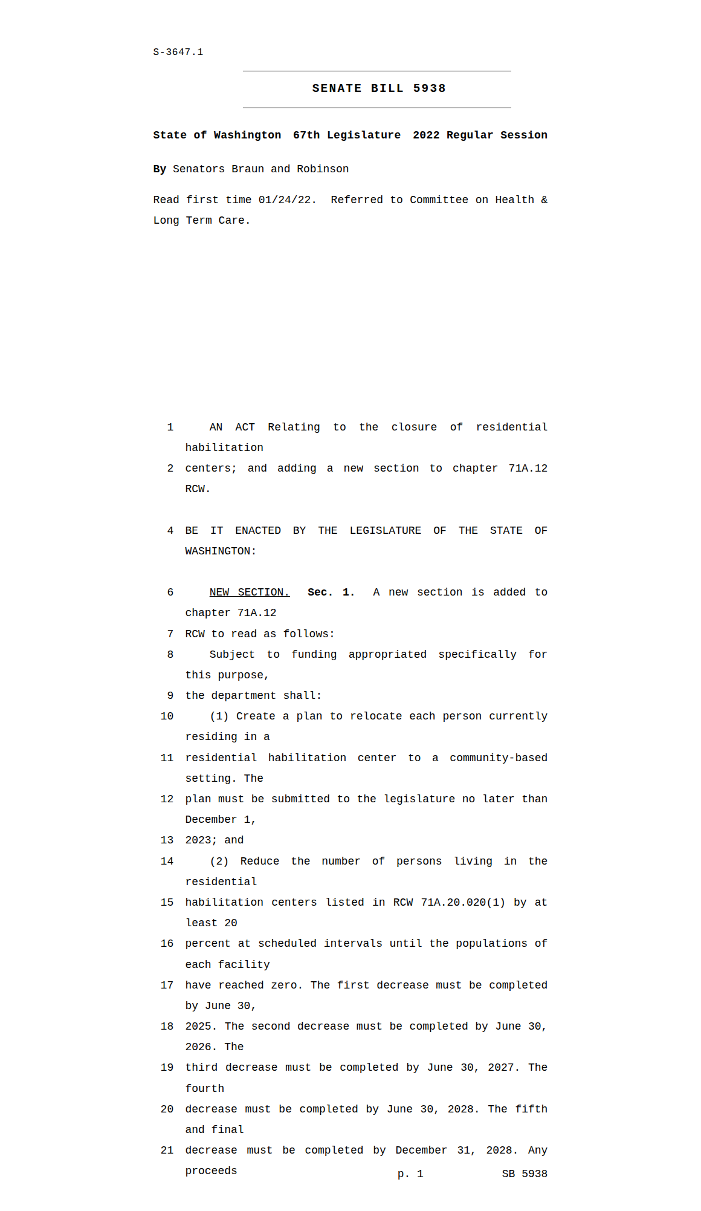S-3647.1
SENATE BILL 5938
State of Washington 67th Legislature 2022 Regular Session
By Senators Braun and Robinson
Read first time 01/24/22. Referred to Committee on Health & Long Term Care.
AN ACT Relating to the closure of residential habilitation
centers; and adding a new section to chapter 71A.12 RCW.
BE IT ENACTED BY THE LEGISLATURE OF THE STATE OF WASHINGTON:
NEW SECTION. Sec. 1. A new section is added to chapter 71A.12
RCW to read as follows:
Subject to funding appropriated specifically for this purpose,
the department shall:
(1) Create a plan to relocate each person currently residing in a
residential habilitation center to a community-based setting. The
plan must be submitted to the legislature no later than December 1,
2023; and
(2) Reduce the number of persons living in the residential
habilitation centers listed in RCW 71A.20.020(1) by at least 20
percent at scheduled intervals until the populations of each facility
have reached zero. The first decrease must be completed by June 30,
2025. The second decrease must be completed by June 30, 2026. The
third decrease must be completed by June 30, 2027. The fourth
decrease must be completed by June 30, 2028. The fifth and final
decrease must be completed by December 31, 2028. Any proceeds
p. 1 SB 5938